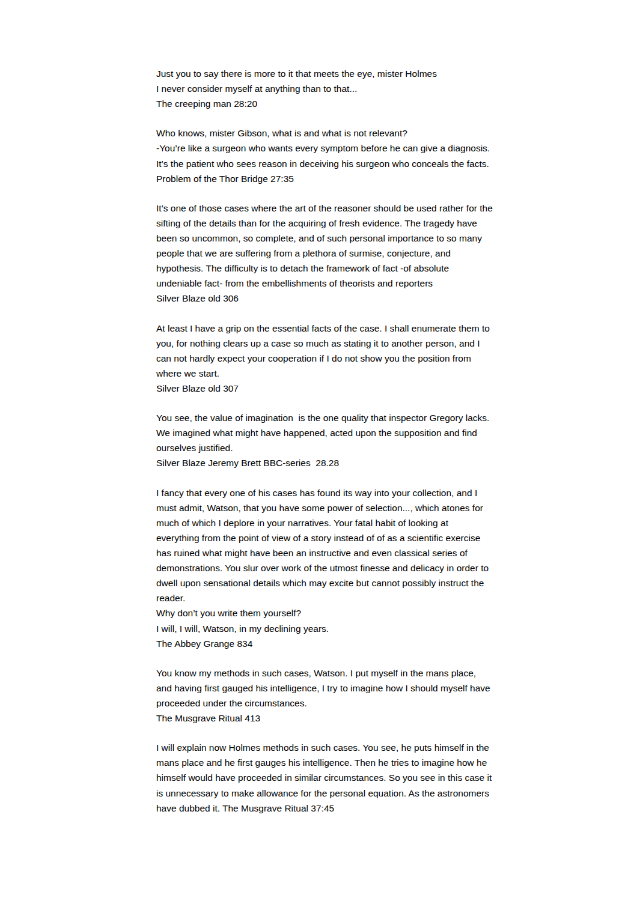Just you to say there is more to it that meets the eye, mister Holmes
I never consider myself at anything than to that...
The creeping man 28:20
Who knows, mister Gibson, what is and what is not relevant?
-You’re like a surgeon who wants every symptom before he can give a diagnosis.
It’s the patient who sees reason in deceiving his surgeon who conceals the facts.
Problem of the Thor Bridge 27:35
It’s one of those cases where the art of the reasoner should be used rather for the sifting of the details than for the acquiring of fresh evidence. The tragedy have been so uncommon, so complete, and of such personal importance to so many people that we are suffering from a plethora of surmise, conjecture, and hypothesis. The difficulty is to detach the framework of fact -of absolute undeniable fact- from the embellishments of theorists and reporters
Silver Blaze old 306
At least I have a grip on the essential facts of the case. I shall enumerate them to you, for nothing clears up a case so much as stating it to another person, and I can not hardly expect your cooperation if I do not show you the position from where we start.
Silver Blaze old 307
You see, the value of imagination is the one quality that inspector Gregory lacks. We imagined what might have happened, acted upon the supposition and find ourselves justified.
Silver Blaze Jeremy Brett BBC-series 28.28
I fancy that every one of his cases has found its way into your collection, and I must admit, Watson, that you have some power of selection..., which atones for much of which I deplore in your narratives. Your fatal habit of looking at everything from the point of view of a story instead of of as a scientific exercise has ruined what might have been an instructive and even classical series of demonstrations. You slur over work of the utmost finesse and delicacy in order to dwell upon sensational details which may excite but cannot possibly instruct the reader.
Why don’t you write them yourself?
I will, I will, Watson, in my declining years.
The Abbey Grange 834
You know my methods in such cases, Watson. I put myself in the mans place, and having first gauged his intelligence, I try to imagine how I should myself have proceeded under the circumstances.
The Musgrave Ritual 413
I will explain now Holmes methods in such cases. You see, he puts himself in the mans place and he first gauges his intelligence. Then he tries to imagine how he himself would have proceeded in similar circumstances. So you see in this case it is unnecessary to make allowance for the personal equation. As the astronomers have dubbed it. The Musgrave Ritual 37:45